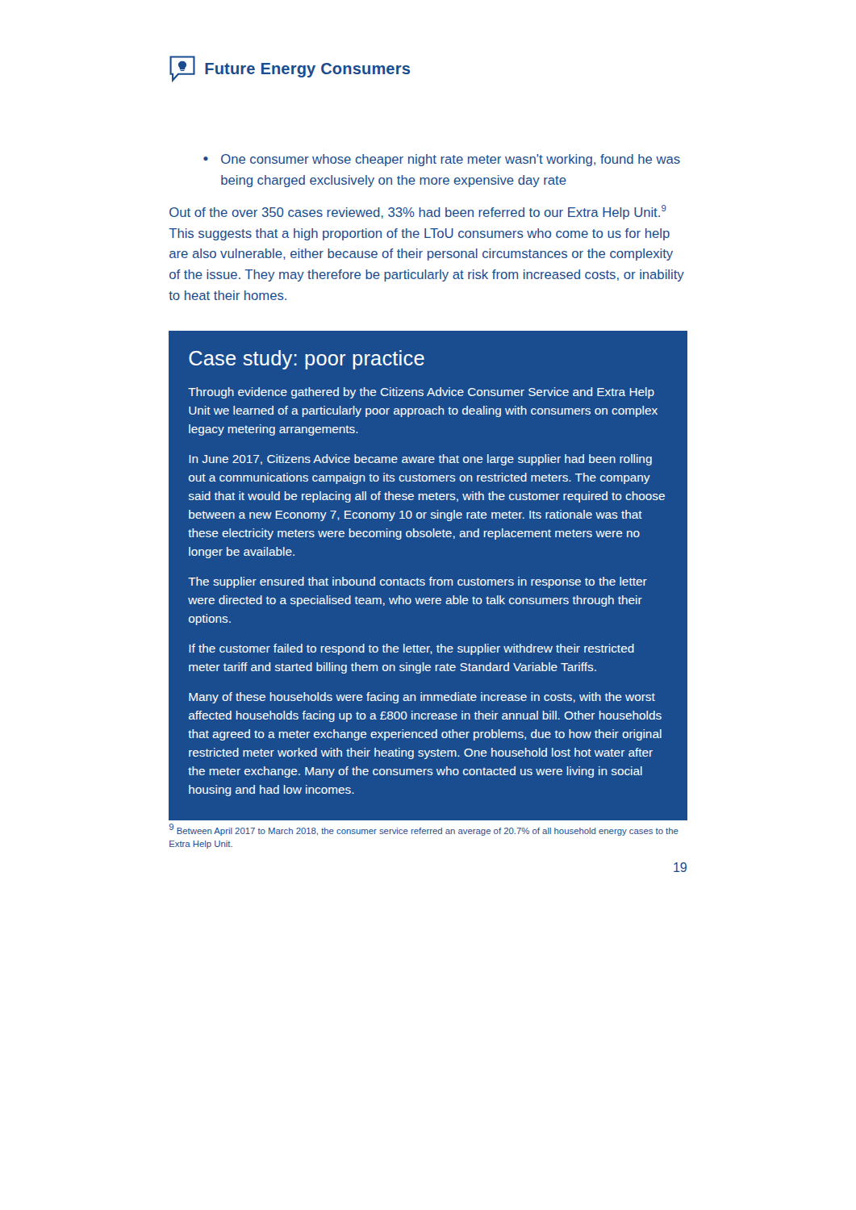Future Energy Consumers
One consumer whose cheaper night rate meter wasn't working, found he was being charged exclusively on the more expensive day rate
Out of the over 350 cases reviewed, 33% had been referred to our Extra Help Unit.9 This suggests that a high proportion of the LToU consumers who come to us for help are also vulnerable, either because of their personal circumstances or the complexity of the issue. They may therefore be particularly at risk from increased costs, or inability to heat their homes.
Case study: poor practice
Through evidence gathered by the Citizens Advice Consumer Service and Extra Help Unit we learned of a particularly poor approach to dealing with consumers on complex legacy metering arrangements.
In June 2017, Citizens Advice became aware that one large supplier had been rolling out a communications campaign to its customers on restricted meters. The company said that it would be replacing all of these meters, with the customer required to choose between a new Economy 7, Economy 10 or single rate meter. Its rationale was that these electricity meters were becoming obsolete, and replacement meters were no longer be available.
The supplier ensured that inbound contacts from customers in response to the letter were directed to a specialised team, who were able to talk consumers through their options.
If the customer failed to respond to the letter, the supplier withdrew their restricted meter tariff and started billing them on single rate Standard Variable Tariffs.
Many of these households were facing an immediate increase in costs, with the worst affected households facing up to a £800 increase in their annual bill. Other households that agreed to a meter exchange experienced other problems, due to how their original restricted meter worked with their heating system. One household lost hot water after the meter exchange. Many of the consumers who contacted us were living in social housing and had low incomes.
9 Between April 2017 to March 2018, the consumer service referred an average of 20.7% of all household energy cases to the Extra Help Unit.
19